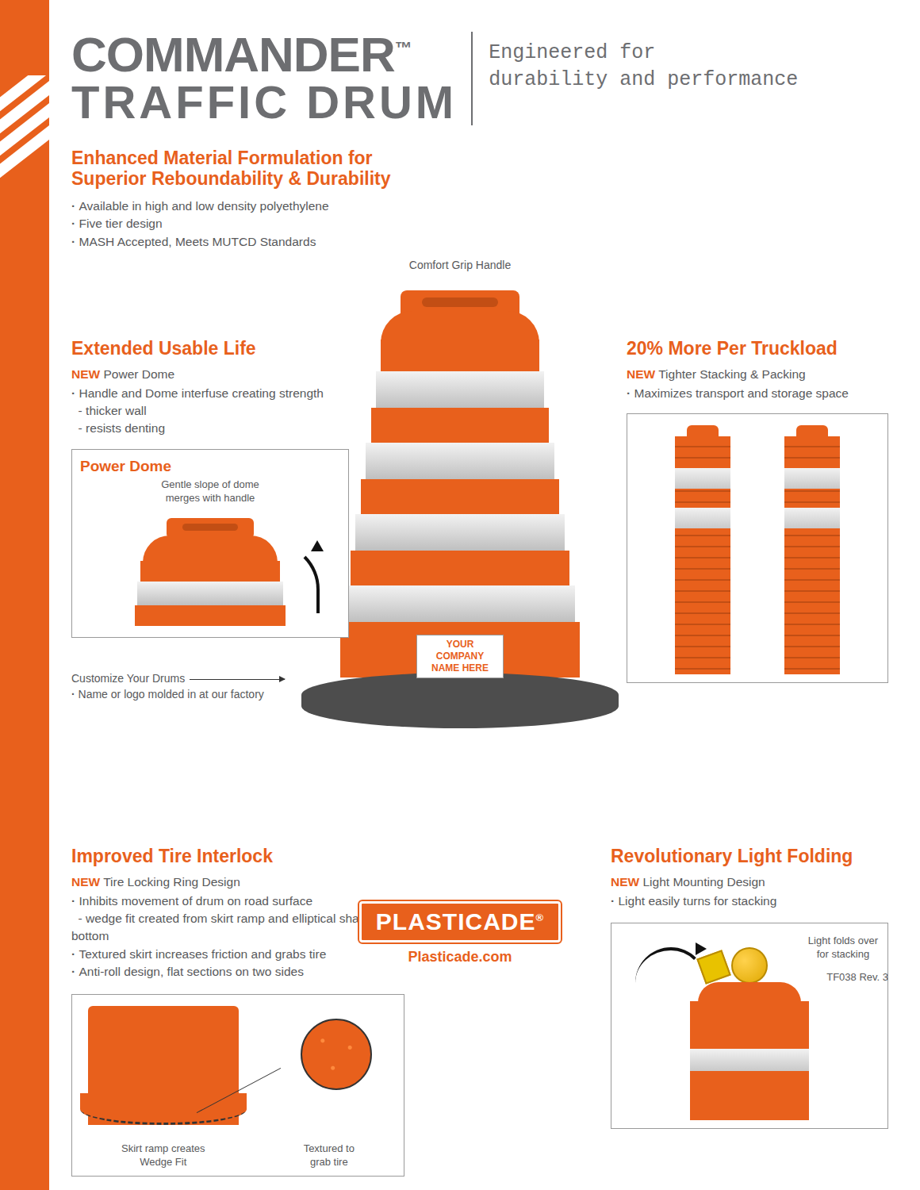COMMANDER™
TRAFFIC DRUM
Engineered for
durability and performance
Enhanced Material Formulation for
Superior Reboundability & Durability
Available in high and low density polyethylene
Five tier design
MASH Accepted, Meets MUTCD Standards
Comfort Grip Handle
YOUR
COMPANY
NAME HERE
Extended Usable Life
NEW Power Dome
Handle and Dome interfuse creating strength
thicker wall
resists denting
Power Dome
Gentle slope of dome
merges with handle
20% More Per Truckload
NEW Tighter Stacking & Packing
Maximizes transport and storage space
Customize Your Drums
· Name or logo molded in at our factory
Improved Tire Interlock
NEW Tire Locking Ring Design
Inhibits movement of drum on road surface
wedge fit created from skirt ramp and elliptical shaped bottom
Textured skirt increases friction and grabs tire
Anti-roll design, flat sections on two sides
Skirt ramp creates
Wedge Fit
Textured to
grab tire
Revolutionary Light Folding
NEW Light Mounting Design
Light easily turns for stacking
Light folds over
for stacking
PLASTICADE®
Plasticade.com
TF038 Rev. 3